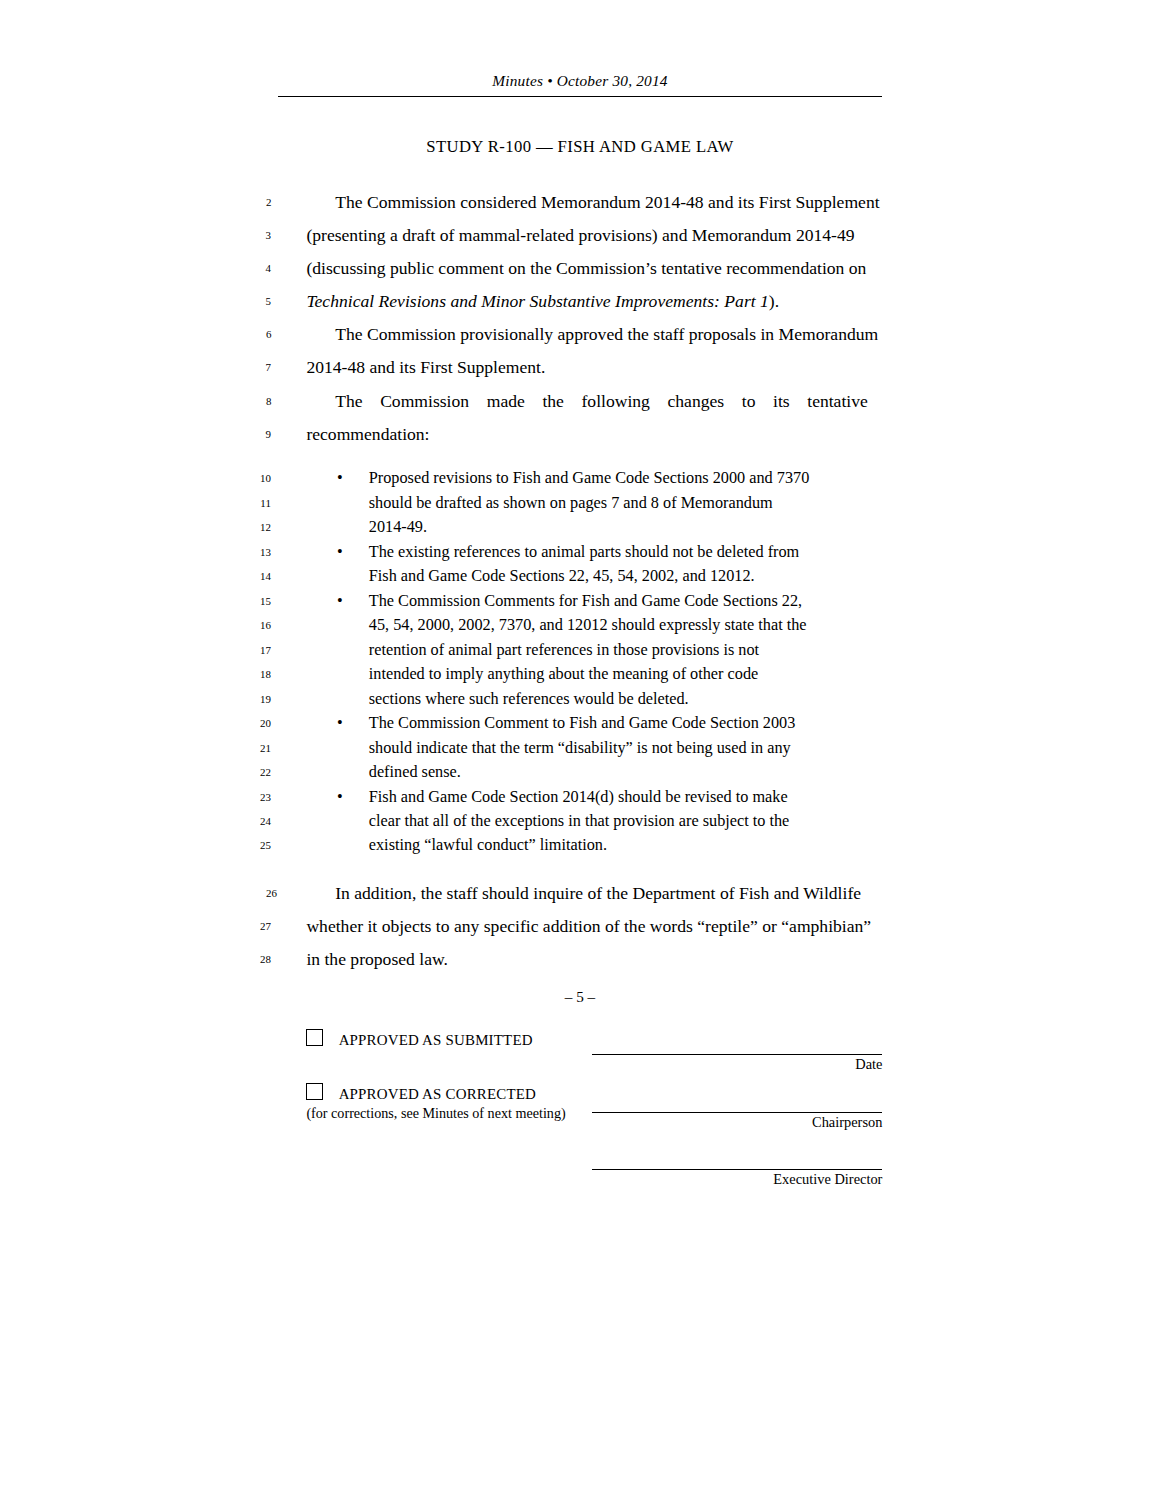Minutes • October 30, 2014
Study R-100 — Fish and Game Law
2 The Commission considered Memorandum 2014-48 and its First Supplement 3(presenting a draft of mammal-related provisions) and Memorandum 2014-49 4(discussing public comment on the Commission’s tentative recommendation on 5 Technical Revisions and Minor Substantive Improvements: Part 1). 6 The Commission provisionally approved the staff proposals in Memorandum 72014-48 and its First Supplement. 8 The Commission made the following changes to its tentative 9recommendation:
10•Proposed revisions to Fish and Game Code Sections 2000 and 7370 11should be drafted as shown on pages 7 and 8 of Memorandum 122014-49. 13•The existing references to animal parts should not be deleted from 14 Fish and Game Code Sections 22, 45, 54, 2002, and 12012. 15•The Commission Comments for Fish and Game Code Sections 22, 1645, 54, 2000, 2002, 7370, and 12012 should expressly state that the 17retention of animal part references in those provisions is not 18intended to imply anything about the meaning of other code 19sections where such references would be deleted. 20•The Commission Comment to Fish and Game Code Section 2003 21should indicate that the term “disability” is not being used in any 22defined sense. 23•Fish and Game Code Section 2014(d) should be revised to make 24clear that all of the exceptions in that provision are subject to the 25existing “lawful conduct” limitation.
26 In addition, the staff should inquire of the Department of Fish and Wildlife 27whether it objects to any specific addition of the words “reptile” or “amphibian” 28in the proposed law.
| Approved as submitted | Date |
| Approved as corrected (for corrections, see Minutes of next meeting) | Chairperson Executive Director |
– 5 –